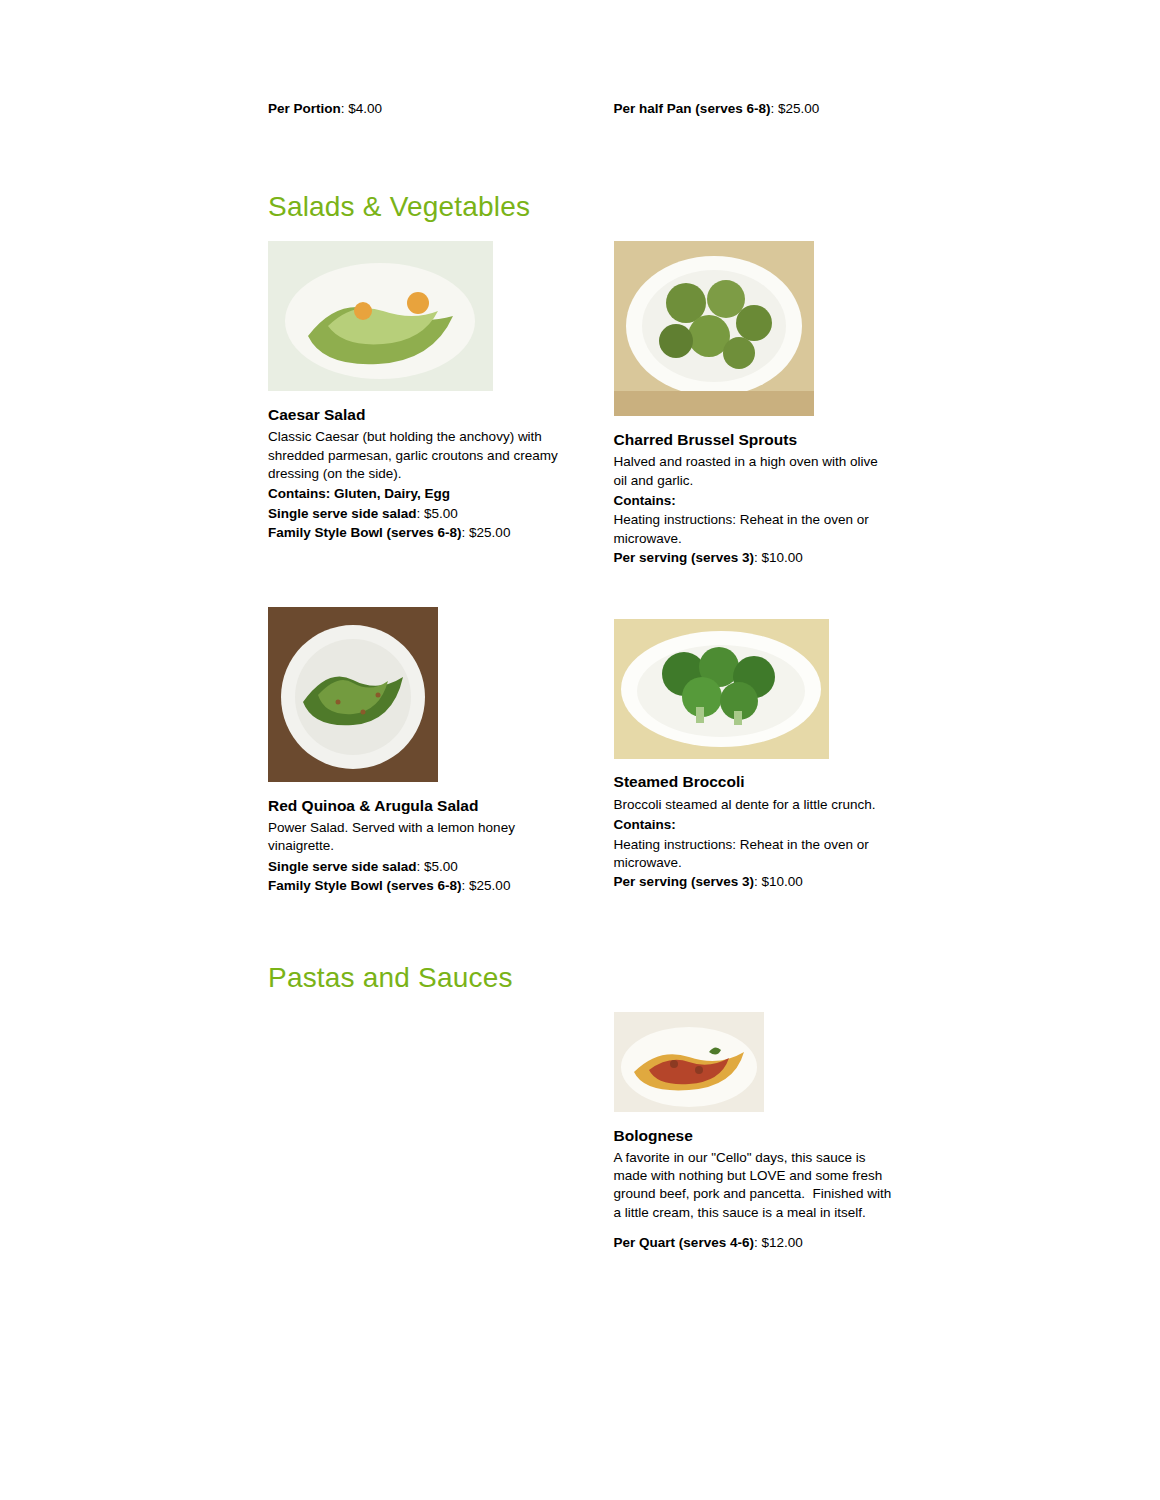Per Portion: $4.00
Per half Pan (serves 6-8): $25.00
Salads & Vegetables
Caesar Salad
Classic Caesar (but holding the anchovy) with shredded parmesan, garlic croutons and creamy dressing (on the side).
Contains: Gluten, Dairy, Egg
Single serve side salad: $5.00
Family Style Bowl (serves 6-8): $25.00
Red Quinoa & Arugula Salad
Power Salad. Served with a lemon honey vinaigrette.
Single serve side salad: $5.00
Family Style Bowl (serves 6-8): $25.00
Charred Brussel Sprouts
Halved and roasted in a high oven with olive oil and garlic.
Contains:
Heating instructions: Reheat in the oven or microwave.
Per serving (serves 3): $10.00
Steamed Broccoli
Broccoli steamed al dente for a little crunch.
Contains:
Heating instructions: Reheat in the oven or microwave.
Per serving (serves 3): $10.00
Pastas and Sauces
Bolognese
A favorite in our "Cello" days, this sauce is made with nothing but LOVE and some fresh ground beef, pork and pancetta. Finished with a little cream, this sauce is a meal in itself.
Per Quart (serves 4-6): $12.00